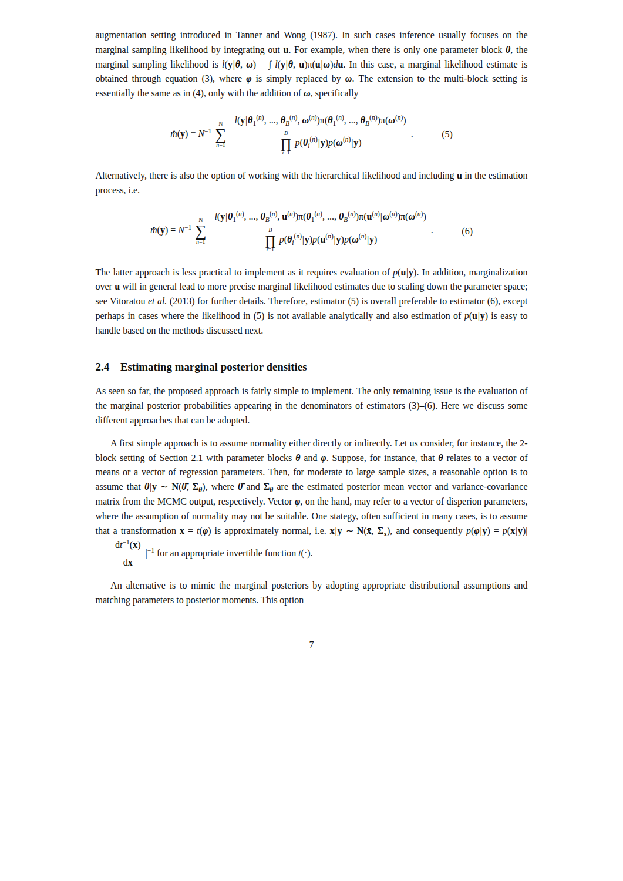augmentation setting introduced in Tanner and Wong (1987). In such cases inference usually focuses on the marginal sampling likelihood by integrating out u. For example, when there is only one parameter block θ, the marginal sampling likelihood is l(y|θ, ω) = ∫ l(y|θ, u)π(u|ω)du. In this case, a marginal likelihood estimate is obtained through equation (3), where φ is simply replaced by ω. The extension to the multi-block setting is essentially the same as in (4), only with the addition of ω, specifically
m̂(y) = N−1 N∑n=1 l(y|θ1(n), ..., θB(n), ω(n))π(θ1(n), ..., θB(n))π(ω(n)) B∏i=1 p(θi(n)|y)p(ω(n)|y) .
(5)
Alternatively, there is also the option of working with the hierarchical likelihood and including u in the estimation process, i.e.
m̂(y) = N−1 N∑n=1 l(y|θ1(n), ..., θB(n), u(n))π(θ1(n), ..., θB(n))π(u(n)|ω(n))π(ω(n)) B∏i=1 p(θi(n)|y)p(u(n)|y)p(ω(n)|y) .
(6)
The latter approach is less practical to implement as it requires evaluation of p(u|y). In addition, marginalization over u will in general lead to more precise marginal likelihood estimates due to scaling down the parameter space; see Vitoratou et al. (2013) for further details. Therefore, estimator (5) is overall preferable to estimator (6), except perhaps in cases where the likelihood in (5) is not available analytically and also estimation of p(u|y) is easy to handle based on the methods discussed next.
2.4 Estimating marginal posterior densities
As seen so far, the proposed approach is fairly simple to implement. The only remaining issue is the evaluation of the marginal posterior probabilities appearing in the denominators of estimators (3)–(6). Here we discuss some different approaches that can be adopted.
A first simple approach is to assume normality either directly or indirectly. Let us consider, for instance, the 2-block setting of Section 2.1 with parameter blocks θ and φ. Suppose, for instance, that θ relates to a vector of means or a vector of regression parameters. Then, for moderate to large sample sizes, a reasonable option is to assume that θ|y ∼ N(θ̄, Σθ), where θ̄ and Σθ are the estimated posterior mean vector and variance-covariance matrix from the MCMC output, respectively. Vector φ, on the hand, may refer to a vector of disperion parameters, where the assumption of normality may not be suitable. One stategy, often sufficient in many cases, is to assume that a transformation x = t(φ) is approximately normal, i.e. x|y ∼ N(x̄, Σx), and consequently p(φ|y) = p(x|y)|dt−1(x) dx|−1 for an appropriate invertible function t(·).
An alternative is to mimic the marginal posteriors by adopting appropriate distributional assumptions and matching parameters to posterior moments. This option
7